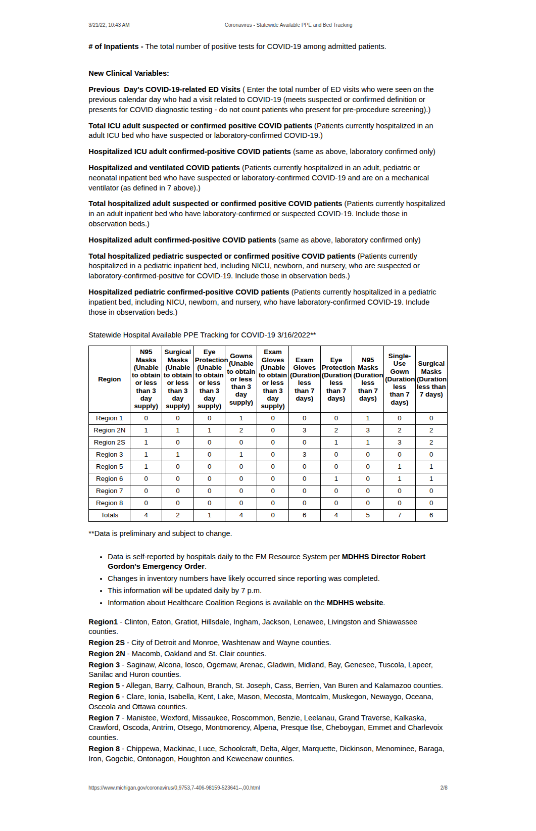3/21/22, 10:43 AM
Coronavirus - Statewide Available PPE and Bed Tracking
# of Inpatients - The total number of positive tests for COVID-19 among admitted patients.
New Clinical Variables:
Previous Day's COVID-19-related ED Visits ( Enter the total number of ED visits who were seen on the previous calendar day who had a visit related to COVID-19 (meets suspected or confirmed definition or presents for COVID diagnostic testing - do not count patients who present for pre-procedure screening).)
Total ICU adult suspected or confirmed positive COVID patients (Patients currently hospitalized in an adult ICU bed who have suspected or laboratory-confirmed COVID-19.)
Hospitalized ICU adult confirmed-positive COVID patients (same as above, laboratory confirmed only)
Hospitalized and ventilated COVID patients (Patients currently hospitalized in an adult, pediatric or neonatal inpatient bed who have suspected or laboratory-confirmed COVID-19 and are on a mechanical ventilator (as defined in 7 above).)
Total hospitalized adult suspected or confirmed positive COVID patients (Patients currently hospitalized in an adult inpatient bed who have laboratory-confirmed or suspected COVID-19. Include those in observation beds.)
Hospitalized adult confirmed-positive COVID patients (same as above, laboratory confirmed only)
Total hospitalized pediatric suspected or confirmed positive COVID patients (Patients currently hospitalized in a pediatric inpatient bed, including NICU, newborn, and nursery, who are suspected or laboratory-confirmed-positive for COVID-19. Include those in observation beds.)
Hospitalized pediatric confirmed-positive COVID patients (Patients currently hospitalized in a pediatric inpatient bed, including NICU, newborn, and nursery, who have laboratory-confirmed COVID-19. Include those in observation beds.)
Statewide Hospital Available PPE Tracking for COVID-19 3/16/2022**
| Region | N95 Masks (Unable to obtain or less than 3 day supply) | Surgical Masks (Unable to obtain or less than 3 day supply) | Eye Protection (Unable to obtain or less than 3 day supply) | Gowns (Unable to obtain or less than 3 day supply) | Exam Gloves (Unable to obtain or less than 3 day supply) | Exam Gloves (Duration less than 7 days) | Eye Protection (Duration less than 7 days) | N95 Masks (Duration less than 7 days) | Single-Use Gown (Duration less than 7 days) | Surgical Masks (Duration less than 7 days) |
| --- | --- | --- | --- | --- | --- | --- | --- | --- | --- | --- |
| Region 1 | 0 | 0 | 0 | 1 | 0 | 0 | 0 | 1 | 0 | 0 |
| Region 2N | 1 | 1 | 1 | 2 | 0 | 3 | 2 | 3 | 2 | 2 |
| Region 2S | 1 | 0 | 0 | 0 | 0 | 0 | 1 | 1 | 3 | 2 |
| Region 3 | 1 | 1 | 0 | 1 | 0 | 3 | 0 | 0 | 0 | 0 |
| Region 5 | 1 | 0 | 0 | 0 | 0 | 0 | 0 | 0 | 1 | 1 |
| Region 6 | 0 | 0 | 0 | 0 | 0 | 0 | 1 | 0 | 1 | 1 |
| Region 7 | 0 | 0 | 0 | 0 | 0 | 0 | 0 | 0 | 0 | 0 |
| Region 8 | 0 | 0 | 0 | 0 | 0 | 0 | 0 | 0 | 0 | 0 |
| Totals | 4 | 2 | 1 | 4 | 0 | 6 | 4 | 5 | 7 | 6 |
**Data is preliminary and subject to change.
Data is self-reported by hospitals daily to the EM Resource System per MDHHS Director Robert Gordon's Emergency Order.
Changes in inventory numbers have likely occurred since reporting was completed.
This information will be updated daily by 7 p.m.
Information about Healthcare Coalition Regions is available on the MDHHS website.
Region1 - Clinton, Eaton, Gratiot, Hillsdale, Ingham, Jackson, Lenawee, Livingston and Shiawassee counties.
Region 2S - City of Detroit and Monroe, Washtenaw and Wayne counties.
Region 2N - Macomb, Oakland and St. Clair counties.
Region 3 - Saginaw, Alcona, Iosco, Ogemaw, Arenac, Gladwin, Midland, Bay, Genesee, Tuscola, Lapeer, Sanilac and Huron counties.
Region 5 - Allegan, Barry, Calhoun, Branch, St. Joseph, Cass, Berrien, Van Buren and Kalamazoo counties.
Region 6 - Clare, Ionia, Isabella, Kent, Lake, Mason, Mecosta, Montcalm, Muskegon, Newaygo, Oceana, Osceola and Ottawa counties.
Region 7 - Manistee, Wexford, Missaukee, Roscommon, Benzie, Leelanau, Grand Traverse, Kalkaska, Crawford, Oscoda, Antrim, Otsego, Montmorency, Alpena, Presque Ilse, Cheboygan, Emmet and Charlevoix counties.
Region 8 - Chippewa, Mackinac, Luce, Schoolcraft, Delta, Alger, Marquette, Dickinson, Menominee, Baraga, Iron, Gogebic, Ontonagon, Houghton and Keweenaw counties.
https://www.michigan.gov/coronavirus/0,9753,7-406-98159-523641--,00.html
2/8